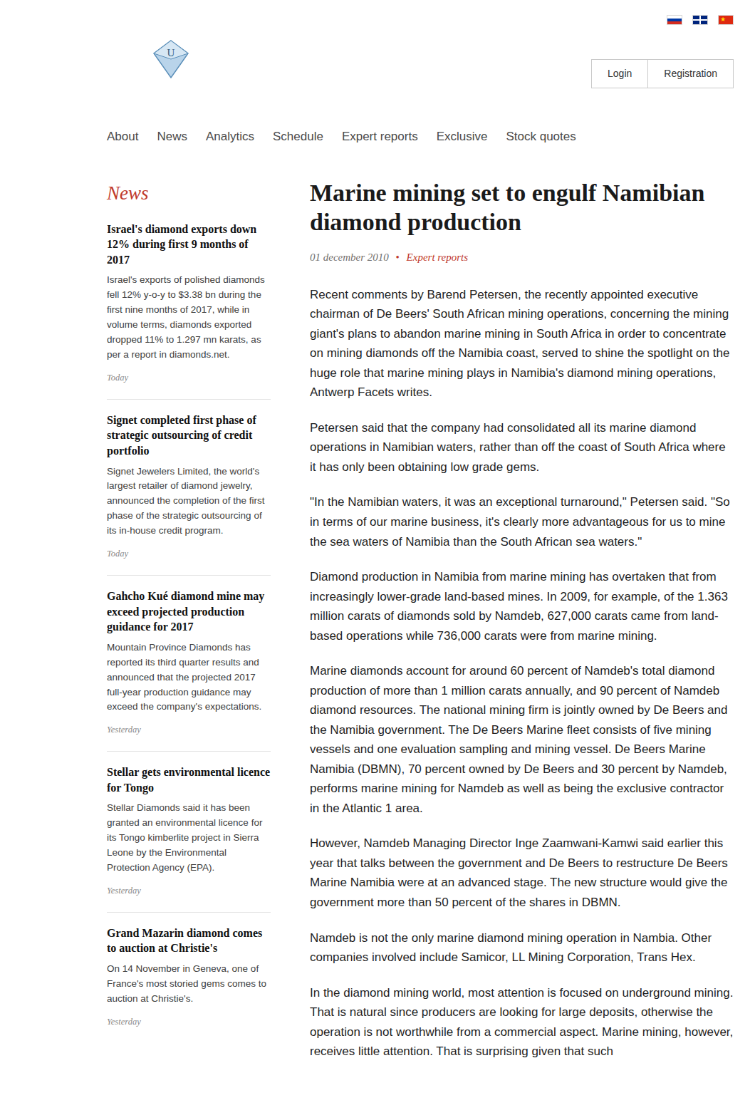U
Login Registration
About
News
Analytics
Schedule
Expert reports
Exclusive
Stock quotes
News
Israel's diamond exports down 12% during first 9 months of 2017
Israel's exports of polished diamonds fell 12% y-o-y to $3.38 bn during the first nine months of 2017, while in volume terms, diamonds exported dropped 11% to 1.297 mn karats, as per a report in diamonds.net.
Today
Signet completed first phase of strategic outsourcing of credit portfolio
Signet Jewelers Limited, the world's largest retailer of diamond jewelry, announced the completion of the first phase of the strategic outsourcing of its in-house credit program.
Today
Gahcho Kué diamond mine may exceed projected production guidance for 2017
Mountain Province Diamonds has reported its third quarter results and announced that the projected 2017 full-year production guidance may exceed the company's expectations.
Yesterday
Stellar gets environmental licence for Tongo
Stellar Diamonds said it has been granted an environmental licence for its Tongo kimberlite project in Sierra Leone by the Environmental Protection Agency (EPA).
Yesterday
Grand Mazarin diamond comes to auction at Christie's
On 14 November in Geneva, one of France's most storied gems comes to auction at Christie's.
Yesterday
Marine mining set to engulf Namibian diamond production
01 december 2010 • Expert reports
Recent comments by Barend Petersen, the recently appointed executive chairman of De Beers' South African mining operations, concerning the mining giant's plans to abandon marine mining in South Africa in order to concentrate on mining diamonds off the Namibia coast, served to shine the spotlight on the huge role that marine mining plays in Namibia's diamond mining operations, Antwerp Facets writes.
Petersen said that the company had consolidated all its marine diamond operations in Namibian waters, rather than off the coast of South Africa where it has only been obtaining low grade gems.
"In the Namibian waters, it was an exceptional turnaround," Petersen said. "So in terms of our marine business, it's clearly more advantageous for us to mine the sea waters of Namibia than the South African sea waters."
Diamond production in Namibia from marine mining has overtaken that from increasingly lower-grade land-based mines. In 2009, for example, of the 1.363 million carats of diamonds sold by Namdeb, 627,000 carats came from land-based operations while 736,000 carats were from marine mining.
Marine diamonds account for around 60 percent of Namdeb's total diamond production of more than 1 million carats annually, and 90 percent of Namdeb diamond resources. The national mining firm is jointly owned by De Beers and the Namibia government. The De Beers Marine fleet consists of five mining vessels and one evaluation sampling and mining vessel. De Beers Marine Namibia (DBMN), 70 percent owned by De Beers and 30 percent by Namdeb, performs marine mining for Namdeb as well as being the exclusive contractor in the Atlantic 1 area.
However, Namdeb Managing Director Inge Zaamwani-Kamwi said earlier this year that talks between the government and De Beers to restructure De Beers Marine Namibia were at an advanced stage. The new structure would give the government more than 50 percent of the shares in DBMN.
Namdeb is not the only marine diamond mining operation in Nambia. Other companies involved include Samicor, LL Mining Corporation, Trans Hex.
In the diamond mining world, most attention is focused on underground mining. That is natural since producers are looking for large deposits, otherwise the operation is not worthwhile from a commercial aspect. Marine mining, however, receives little attention. That is surprising given that such